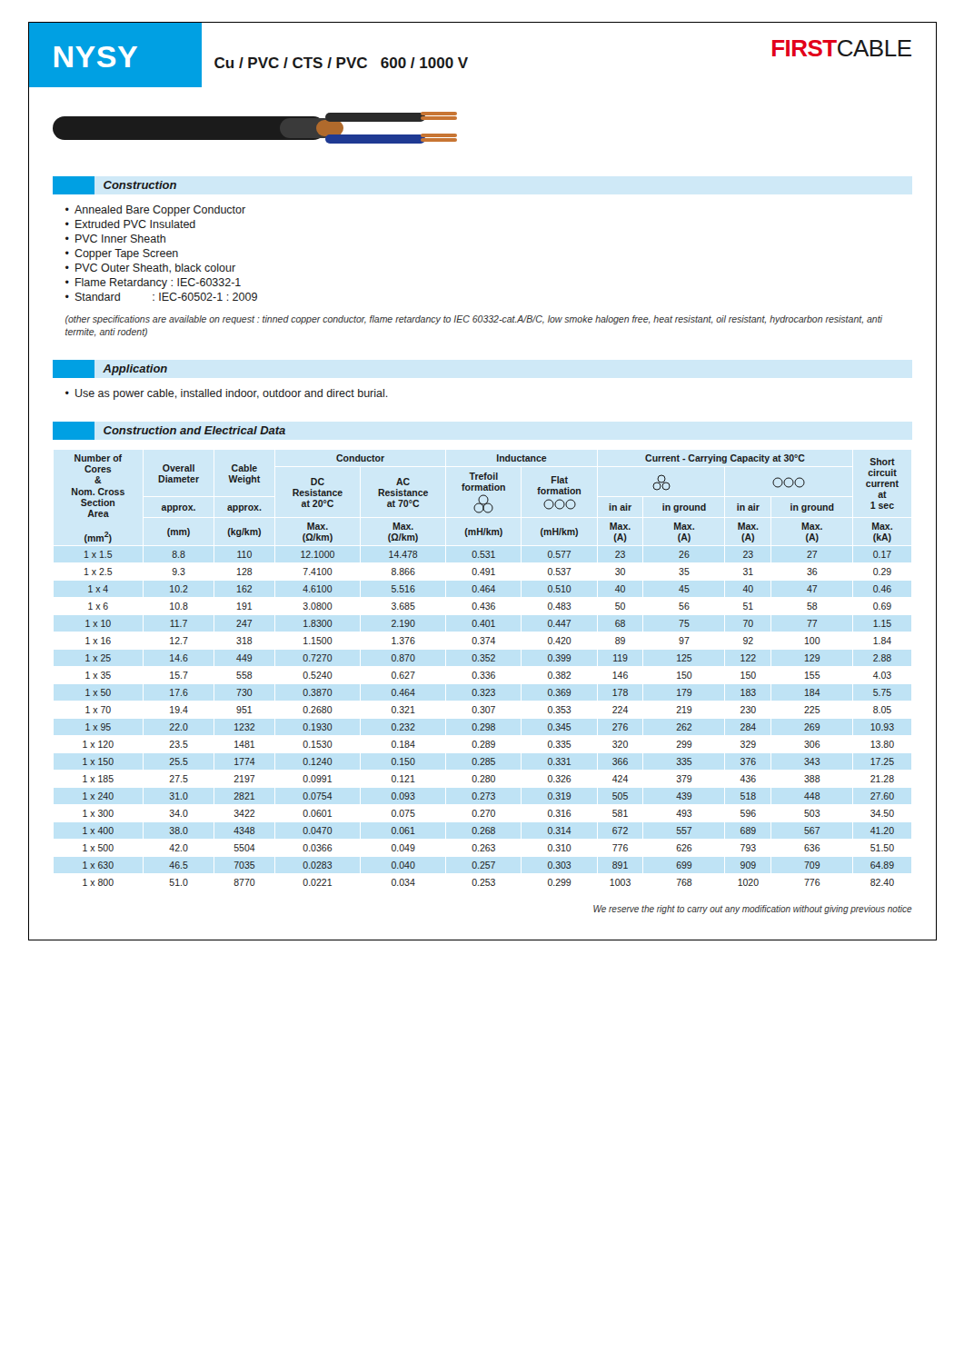NYSY
Cu / PVC / CTS / PVC 600 / 1000 V
FIRST CABLE
Construction
Annealed Bare Copper Conductor
Extruded PVC Insulated
PVC Inner Sheath
Copper Tape Screen
PVC Outer Sheath, black colour
Flame Retardancy : IEC-60332-1
Standard : IEC-60502-1 : 2009
(other specifications are available on request : tinned copper conductor, flame retardancy to IEC 60332-cat.A/B/C, low smoke halogen free, heat resistant, oil resistant, hydrocarbon resistant, anti termite, anti rodent)
Application
Use as power cable, installed indoor, outdoor and direct burial.
Construction and Electrical Data
| Number of Cores & Nom. Cross Section Area (mm 2 ) | Overall Diameter | Cable Weight | Conductor | Inductance | Current - Carrying Capacity at 30°C | Short circuit current at 1 sec |
| --- | --- | --- | --- | --- | --- | --- |
| DC Resistance at 20°C | AC Resistance at 70°C | Trefoil formation | Flat formation | | |
| approx. | approx. | in air | in ground | in air | in ground |
| (mm) | (kg/km) | Max. (Ω/km) | Max. (Ω/km) | (mH/km) | (mH/km) | Max. (A) | Max. (A) | Max. (A) | Max. (A) | Max. (kA) |
| 1 x 1.5 | 8.8 | 110 | 12.1000 | 14.478 | 0.531 | 0.577 | 23 | 26 | 23 | 27 | 0.17 |
| 1 x 2.5 | 9.3 | 128 | 7.4100 | 8.866 | 0.491 | 0.537 | 30 | 35 | 31 | 36 | 0.29 |
| 1 x 4 | 10.2 | 162 | 4.6100 | 5.516 | 0.464 | 0.510 | 40 | 45 | 40 | 47 | 0.46 |
| 1 x 6 | 10.8 | 191 | 3.0800 | 3.685 | 0.436 | 0.483 | 50 | 56 | 51 | 58 | 0.69 |
| 1 x 10 | 11.7 | 247 | 1.8300 | 2.190 | 0.401 | 0.447 | 68 | 75 | 70 | 77 | 1.15 |
| 1 x 16 | 12.7 | 318 | 1.1500 | 1.376 | 0.374 | 0.420 | 89 | 97 | 92 | 100 | 1.84 |
| 1 x 25 | 14.6 | 449 | 0.7270 | 0.870 | 0.352 | 0.399 | 119 | 125 | 122 | 129 | 2.88 |
| 1 x 35 | 15.7 | 558 | 0.5240 | 0.627 | 0.336 | 0.382 | 146 | 150 | 150 | 155 | 4.03 |
| 1 x 50 | 17.6 | 730 | 0.3870 | 0.464 | 0.323 | 0.369 | 178 | 179 | 183 | 184 | 5.75 |
| 1 x 70 | 19.4 | 951 | 0.2680 | 0.321 | 0.307 | 0.353 | 224 | 219 | 230 | 225 | 8.05 |
| 1 x 95 | 22.0 | 1232 | 0.1930 | 0.232 | 0.298 | 0.345 | 276 | 262 | 284 | 269 | 10.93 |
| 1 x 120 | 23.5 | 1481 | 0.1530 | 0.184 | 0.289 | 0.335 | 320 | 299 | 329 | 306 | 13.80 |
| 1 x 150 | 25.5 | 1774 | 0.1240 | 0.150 | 0.285 | 0.331 | 366 | 335 | 376 | 343 | 17.25 |
| 1 x 185 | 27.5 | 2197 | 0.0991 | 0.121 | 0.280 | 0.326 | 424 | 379 | 436 | 388 | 21.28 |
| 1 x 240 | 31.0 | 2821 | 0.0754 | 0.093 | 0.273 | 0.319 | 505 | 439 | 518 | 448 | 27.60 |
| 1 x 300 | 34.0 | 3422 | 0.0601 | 0.075 | 0.270 | 0.316 | 581 | 493 | 596 | 503 | 34.50 |
| 1 x 400 | 38.0 | 4348 | 0.0470 | 0.061 | 0.268 | 0.314 | 672 | 557 | 689 | 567 | 41.20 |
| 1 x 500 | 42.0 | 5504 | 0.0366 | 0.049 | 0.263 | 0.310 | 776 | 626 | 793 | 636 | 51.50 |
| 1 x 630 | 46.5 | 7035 | 0.0283 | 0.040 | 0.257 | 0.303 | 891 | 699 | 909 | 709 | 64.89 |
| 1 x 800 | 51.0 | 8770 | 0.0221 | 0.034 | 0.253 | 0.299 | 1003 | 768 | 1020 | 776 | 82.40 |
We reserve the right to carry out any modification without giving previous notice